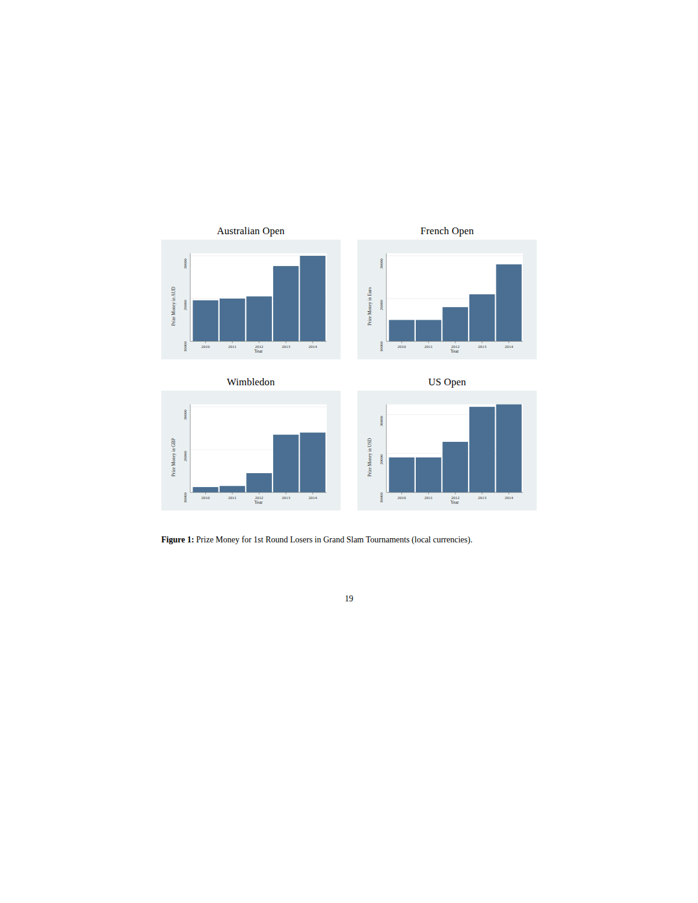Australian Open
Prize Money in AUD 30000 20000 10000 2010 2011 2012 2013 2014 Year
French Open
Prize Money in Euro 30000 20000 10000 2010 2011 2012 2013 2014 Year
Wimbledon
Prize Money in GBP 30000 20000 10000 2010 2011 2012 2013 2014 Year
US Open
Prize Money in USD 30000 20000 10000 2010 2011 2012 2013 2014 Year
Figure 1: Prize Money for 1st Round Losers in Grand Slam Tournaments (local currencies).
19